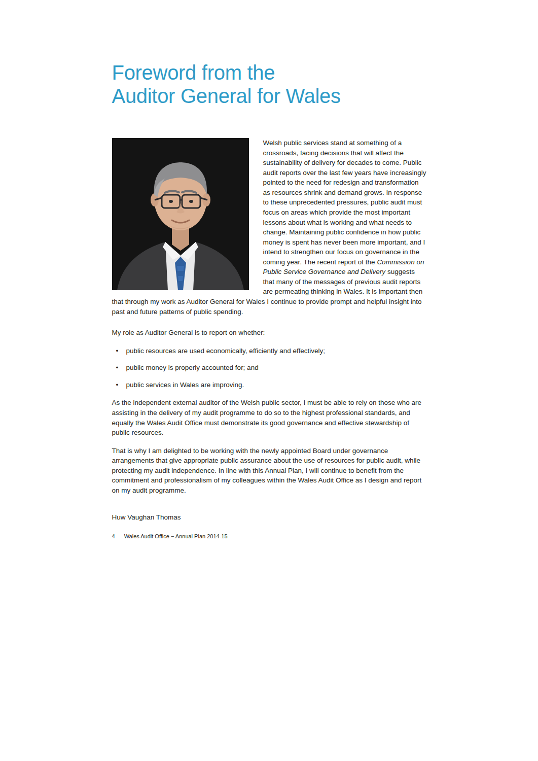Foreword from the
Auditor General for Wales
Welsh public services stand at something of a crossroads, facing decisions that will affect the sustainability of delivery for decades to come. Public audit reports over the last few years have increasingly pointed to the need for redesign and transformation as resources shrink and demand grows. In response to these unprecedented pressures, public audit must focus on areas which provide the most important lessons about what is working and what needs to change. Maintaining public confidence in how public money is spent has never been more important, and I intend to strengthen our focus on governance in the coming year. The recent report of the Commission on Public Service Governance and Delivery suggests that many of the messages of previous audit reports are permeating thinking in Wales. It is important then that through my work as Auditor General for Wales I continue to provide prompt and helpful insight into past and future patterns of public spending.
My role as Auditor General is to report on whether:
public resources are used economically, efficiently and effectively;
public money is properly accounted for; and
public services in Wales are improving.
As the independent external auditor of the Welsh public sector, I must be able to rely on those who are assisting in the delivery of my audit programme to do so to the highest professional standards, and equally the Wales Audit Office must demonstrate its good governance and effective stewardship of public resources.
That is why I am delighted to be working with the newly appointed Board under governance arrangements that give appropriate public assurance about the use of resources for public audit, while protecting my audit independence. In line with this Annual Plan, I will continue to benefit from the commitment and professionalism of my colleagues within the Wales Audit Office as I design and report on my audit programme.
Huw Vaughan Thomas
4 Wales Audit Office − Annual Plan 2014-15